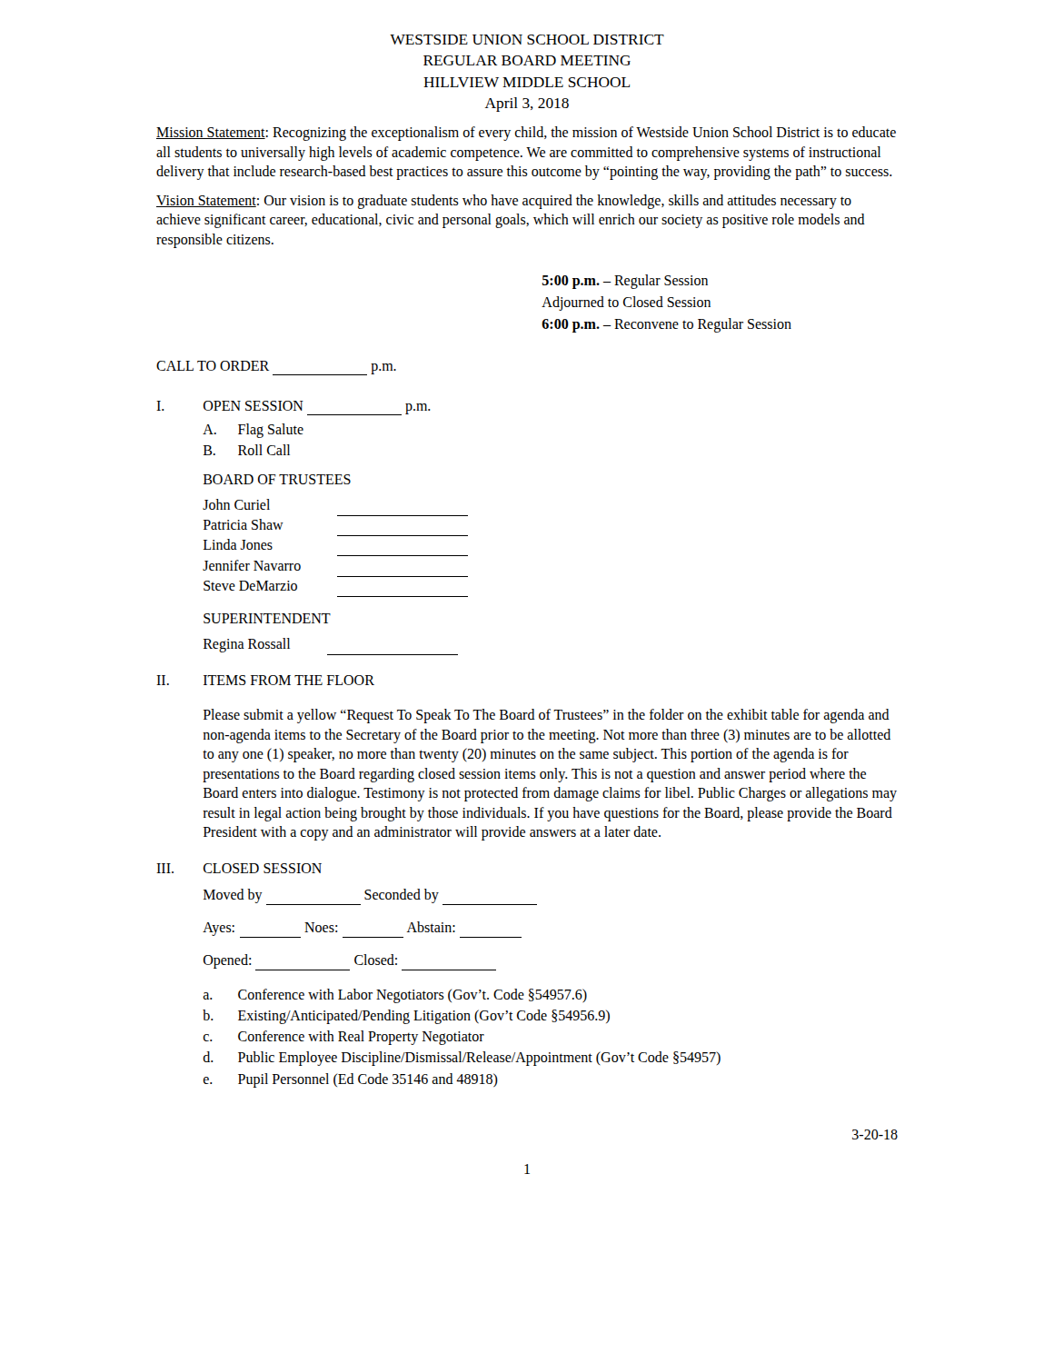WESTSIDE UNION SCHOOL DISTRICT
REGULAR BOARD MEETING
HILLVIEW MIDDLE SCHOOL
April 3, 2018
Mission Statement: Recognizing the exceptionalism of every child, the mission of Westside Union School District is to educate all students to universally high levels of academic competence. We are committed to comprehensive systems of instructional delivery that include research-based best practices to assure this outcome by “pointing the way, providing the path” to success.
Vision Statement: Our vision is to graduate students who have acquired the knowledge, skills and attitudes necessary to achieve significant career, educational, civic and personal goals, which will enrich our society as positive role models and responsible citizens.
5:00 p.m. – Regular Session
Adjourned to Closed Session
6:00 p.m. – Reconvene to Regular Session
CALL TO ORDER p.m.
OPEN SESSION p.m.
Flag Salute
Roll Call
BOARD OF TRUSTEES
| John Curiel | |
| Patricia Shaw | |
| Linda Jones | |
| Jennifer Navarro | |
| Steve DeMarzio | |
SUPERINTENDENT
| Regina Rossall | |
ITEMS FROM THE FLOOR
Please submit a yellow “Request To Speak To The Board of Trustees” in the folder on the exhibit table for agenda and non-agenda items to the Secretary of the Board prior to the meeting. Not more than three (3) minutes are to be allotted to any one (1) speaker, no more than twenty (20) minutes on the same subject. This portion of the agenda is for presentations to the Board regarding closed session items only. This is not a question and answer period where the Board enters into dialogue. Testimony is not protected from damage claims for libel. Public Charges or allegations may result in legal action being brought by those individuals. If you have questions for the Board, please provide the Board President with a copy and an administrator will provide answers at a later date.
CLOSED SESSION
Moved by Seconded by
Ayes: Noes: Abstain:
Opened: Closed:
Conference with Labor Negotiators (Gov’t. Code §54957.6)
Existing/Anticipated/Pending Litigation (Gov’t Code §54956.9)
Conference with Real Property Negotiator
Public Employee Discipline/Dismissal/Release/Appointment (Gov’t Code §54957)
Pupil Personnel (Ed Code 35146 and 48918)
3-20-18
1